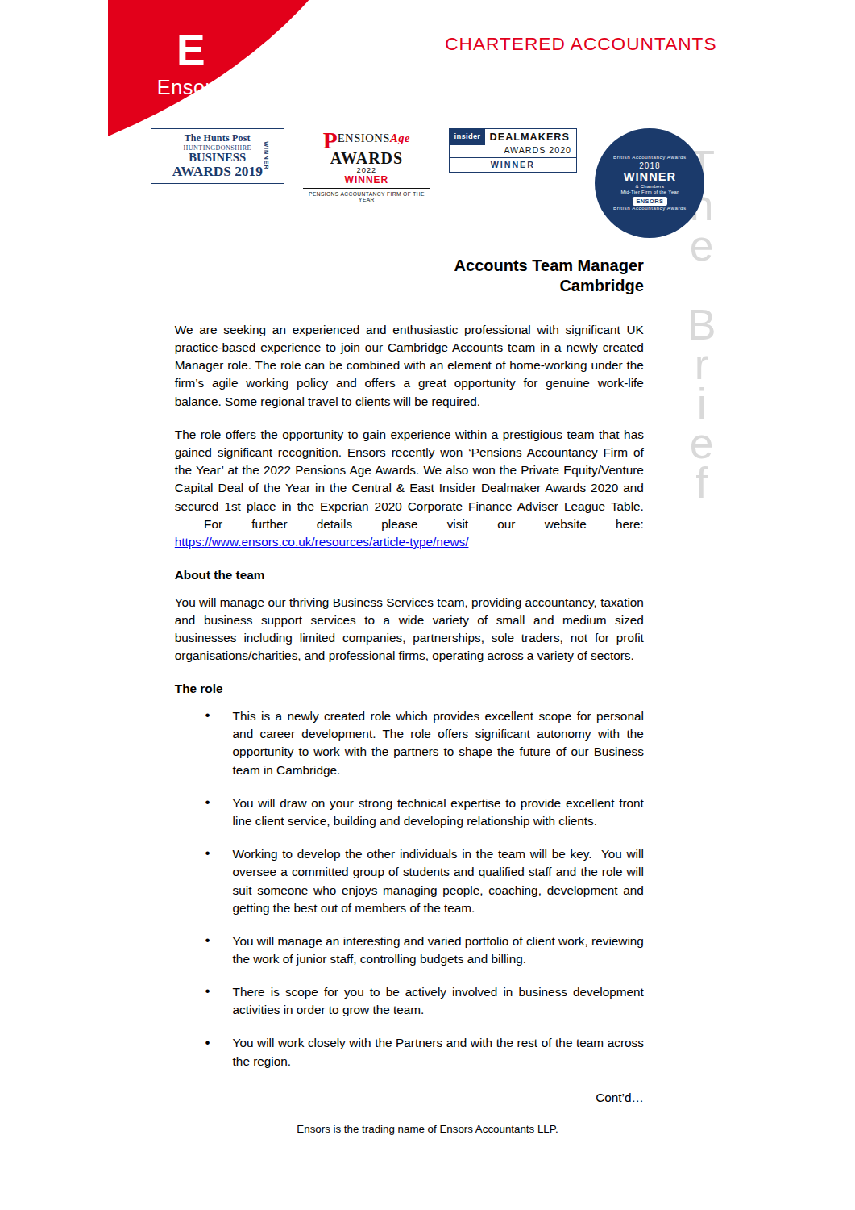E
Ensors
CHARTERED ACCOUNTANTS
The Hunts Post
HUNTINGDONSHIRE
BUSINESS
AWARDS 2019
WINNER
PENSIONSAge
AWARDS
2022
WINNER
PENSIONS ACCOUNTANCY FIRM OF THE YEAR
insider
DEALMAKERS
AWARDS 2020
WINNER
British Accountancy Awards
2018
WINNER
& Chambers
Mid-Tier Firm of the Year
ENSORS
British Accountancy Awards
The Brief
Accounts Team Manager Cambridge
We are seeking an experienced and enthusiastic professional with significant UK practice-based experience to join our Cambridge Accounts team in a newly created Manager role. The role can be combined with an element of home-working under the firm’s agile working policy and offers a great opportunity for genuine work-life balance. Some regional travel to clients will be required.
The role offers the opportunity to gain experience within a prestigious team that has gained significant recognition. Ensors recently won ‘Pensions Accountancy Firm of the Year’ at the 2022 Pensions Age Awards. We also won the Private Equity/Venture Capital Deal of the Year in the Central & East Insider Dealmaker Awards 2020 and secured 1st place in the Experian 2020 Corporate Finance Adviser League Table. For further details please visit our website here: https://www.ensors.co.uk/resources/article-type/news/
About the team
You will manage our thriving Business Services team, providing accountancy, taxation and business support services to a wide variety of small and medium sized businesses including limited companies, partnerships, sole traders, not for profit organisations/charities, and professional firms, operating across a variety of sectors.
The role
This is a newly created role which provides excellent scope for personal and career development. The role offers significant autonomy with the opportunity to work with the partners to shape the future of our Business team in Cambridge.
You will draw on your strong technical expertise to provide excellent front line client service, building and developing relationship with clients.
Working to develop the other individuals in the team will be key. You will oversee a committed group of students and qualified staff and the role will suit someone who enjoys managing people, coaching, development and getting the best out of members of the team.
You will manage an interesting and varied portfolio of client work, reviewing the work of junior staff, controlling budgets and billing.
There is scope for you to be actively involved in business development activities in order to grow the team.
You will work closely with the Partners and with the rest of the team across the region.
Cont’d…
Ensors is the trading name of Ensors Accountants LLP.